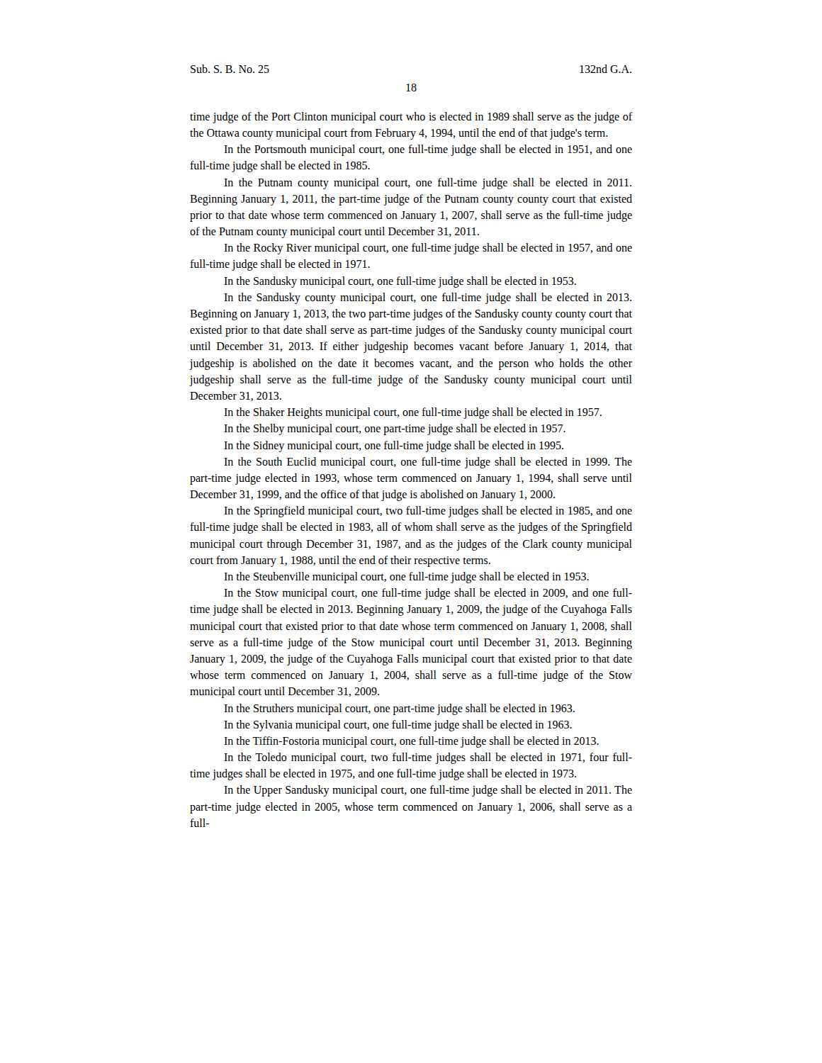Sub. S. B. No. 25
132nd G.A.
18
time judge of the Port Clinton municipal court who is elected in 1989 shall serve as the judge of the Ottawa county municipal court from February 4, 1994, until the end of that judge's term.
In the Portsmouth municipal court, one full-time judge shall be elected in 1951, and one full-time judge shall be elected in 1985.
In the Putnam county municipal court, one full-time judge shall be elected in 2011. Beginning January 1, 2011, the part-time judge of the Putnam county county court that existed prior to that date whose term commenced on January 1, 2007, shall serve as the full-time judge of the Putnam county municipal court until December 31, 2011.
In the Rocky River municipal court, one full-time judge shall be elected in 1957, and one full-time judge shall be elected in 1971.
In the Sandusky municipal court, one full-time judge shall be elected in 1953.
In the Sandusky county municipal court, one full-time judge shall be elected in 2013. Beginning on January 1, 2013, the two part-time judges of the Sandusky county county court that existed prior to that date shall serve as part-time judges of the Sandusky county municipal court until December 31, 2013. If either judgeship becomes vacant before January 1, 2014, that judgeship is abolished on the date it becomes vacant, and the person who holds the other judgeship shall serve as the full-time judge of the Sandusky county municipal court until December 31, 2013.
In the Shaker Heights municipal court, one full-time judge shall be elected in 1957.
In the Shelby municipal court, one part-time judge shall be elected in 1957.
In the Sidney municipal court, one full-time judge shall be elected in 1995.
In the South Euclid municipal court, one full-time judge shall be elected in 1999. The part-time judge elected in 1993, whose term commenced on January 1, 1994, shall serve until December 31, 1999, and the office of that judge is abolished on January 1, 2000.
In the Springfield municipal court, two full-time judges shall be elected in 1985, and one full-time judge shall be elected in 1983, all of whom shall serve as the judges of the Springfield municipal court through December 31, 1987, and as the judges of the Clark county municipal court from January 1, 1988, until the end of their respective terms.
In the Steubenville municipal court, one full-time judge shall be elected in 1953.
In the Stow municipal court, one full-time judge shall be elected in 2009, and one full-time judge shall be elected in 2013. Beginning January 1, 2009, the judge of the Cuyahoga Falls municipal court that existed prior to that date whose term commenced on January 1, 2008, shall serve as a full-time judge of the Stow municipal court until December 31, 2013. Beginning January 1, 2009, the judge of the Cuyahoga Falls municipal court that existed prior to that date whose term commenced on January 1, 2004, shall serve as a full-time judge of the Stow municipal court until December 31, 2009.
In the Struthers municipal court, one part-time judge shall be elected in 1963.
In the Sylvania municipal court, one full-time judge shall be elected in 1963.
In the Tiffin-Fostoria municipal court, one full-time judge shall be elected in 2013.
In the Toledo municipal court, two full-time judges shall be elected in 1971, four full-time judges shall be elected in 1975, and one full-time judge shall be elected in 1973.
In the Upper Sandusky municipal court, one full-time judge shall be elected in 2011. The part-time judge elected in 2005, whose term commenced on January 1, 2006, shall serve as a full-